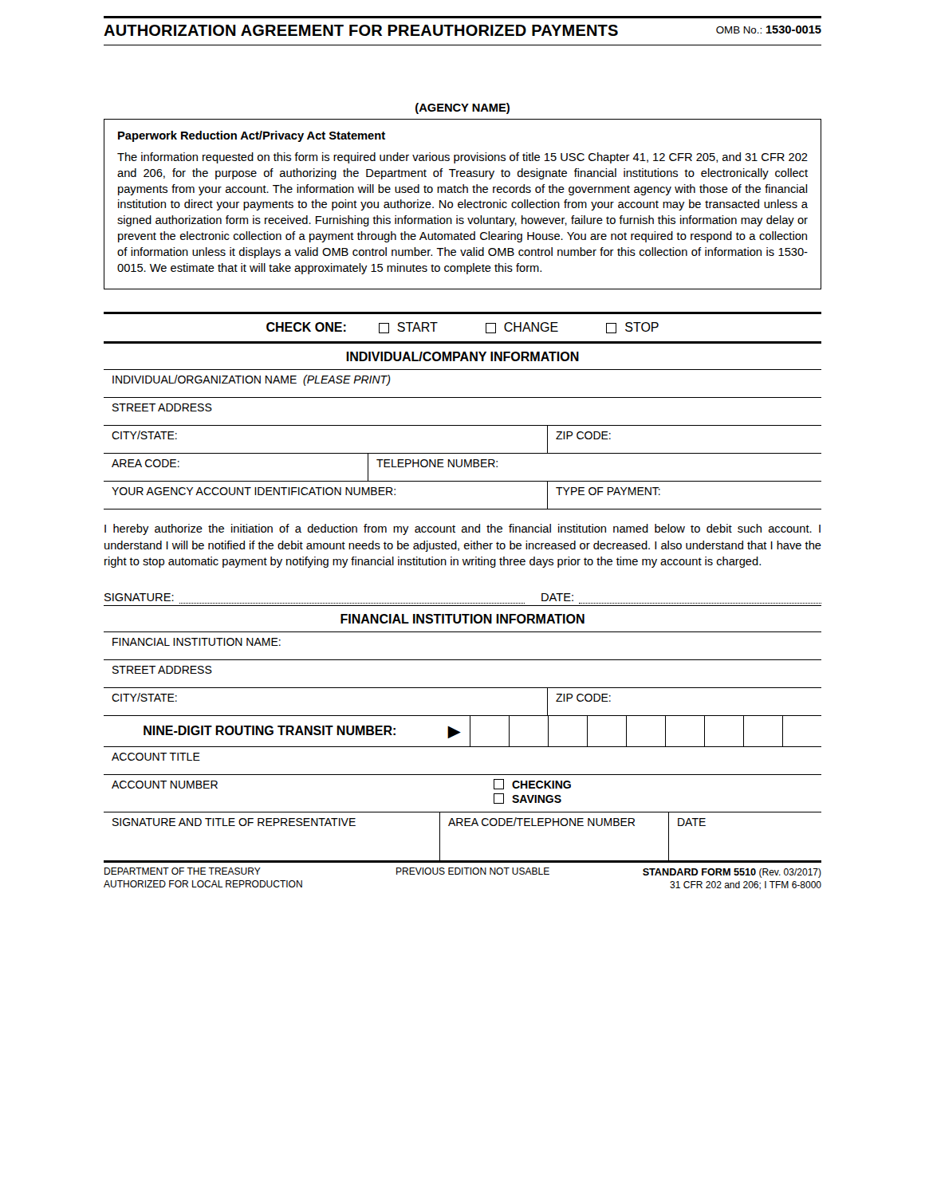AUTHORIZATION AGREEMENT FOR PREAUTHORIZED PAYMENTS
OMB No.: 1530-0015
(AGENCY NAME)
Paperwork Reduction Act/Privacy Act Statement
The information requested on this form is required under various provisions of title 15 USC Chapter 41, 12 CFR 205, and 31 CFR 202 and 206, for the purpose of authorizing the Department of Treasury to designate financial institutions to electronically collect payments from your account. The information will be used to match the records of the government agency with those of the financial institution to direct your payments to the point you authorize. No electronic collection from your account may be transacted unless a signed authorization form is received. Furnishing this information is voluntary, however, failure to furnish this information may delay or prevent the electronic collection of a payment through the Automated Clearing House. You are not required to respond to a collection of information unless it displays a valid OMB control number. The valid OMB control number for this collection of information is 1530-0015. We estimate that it will take approximately 15 minutes to complete this form.
CHECK ONE: START CHANGE STOP
INDIVIDUAL/COMPANY INFORMATION
INDIVIDUAL/ORGANIZATION NAME (PLEASE PRINT)
STREET ADDRESS
CITY/STATE:
ZIP CODE:
AREA CODE:
TELEPHONE NUMBER:
YOUR AGENCY ACCOUNT IDENTIFICATION NUMBER:
TYPE OF PAYMENT:
I hereby authorize the initiation of a deduction from my account and the financial institution named below to debit such account. I understand I will be notified if the debit amount needs to be adjusted, either to be increased or decreased. I also understand that I have the right to stop automatic payment by notifying my financial institution in writing three days prior to the time my account is charged.
SIGNATURE:
DATE:
FINANCIAL INSTITUTION INFORMATION
FINANCIAL INSTITUTION NAME:
STREET ADDRESS
CITY/STATE:
ZIP CODE:
NINE-DIGIT ROUTING TRANSIT NUMBER:
►
ACCOUNT TITLE
ACCOUNT NUMBER
CHECKING
SAVINGS
SIGNATURE AND TITLE OF REPRESENTATIVE
AREA CODE/TELEPHONE NUMBER
DATE
DEPARTMENT OF THE TREASURY
AUTHORIZED FOR LOCAL REPRODUCTION
PREVIOUS EDITION NOT USABLE
STANDARD FORM 5510 (Rev. 03/2017)
31 CFR 202 and 206; I TFM 6-8000